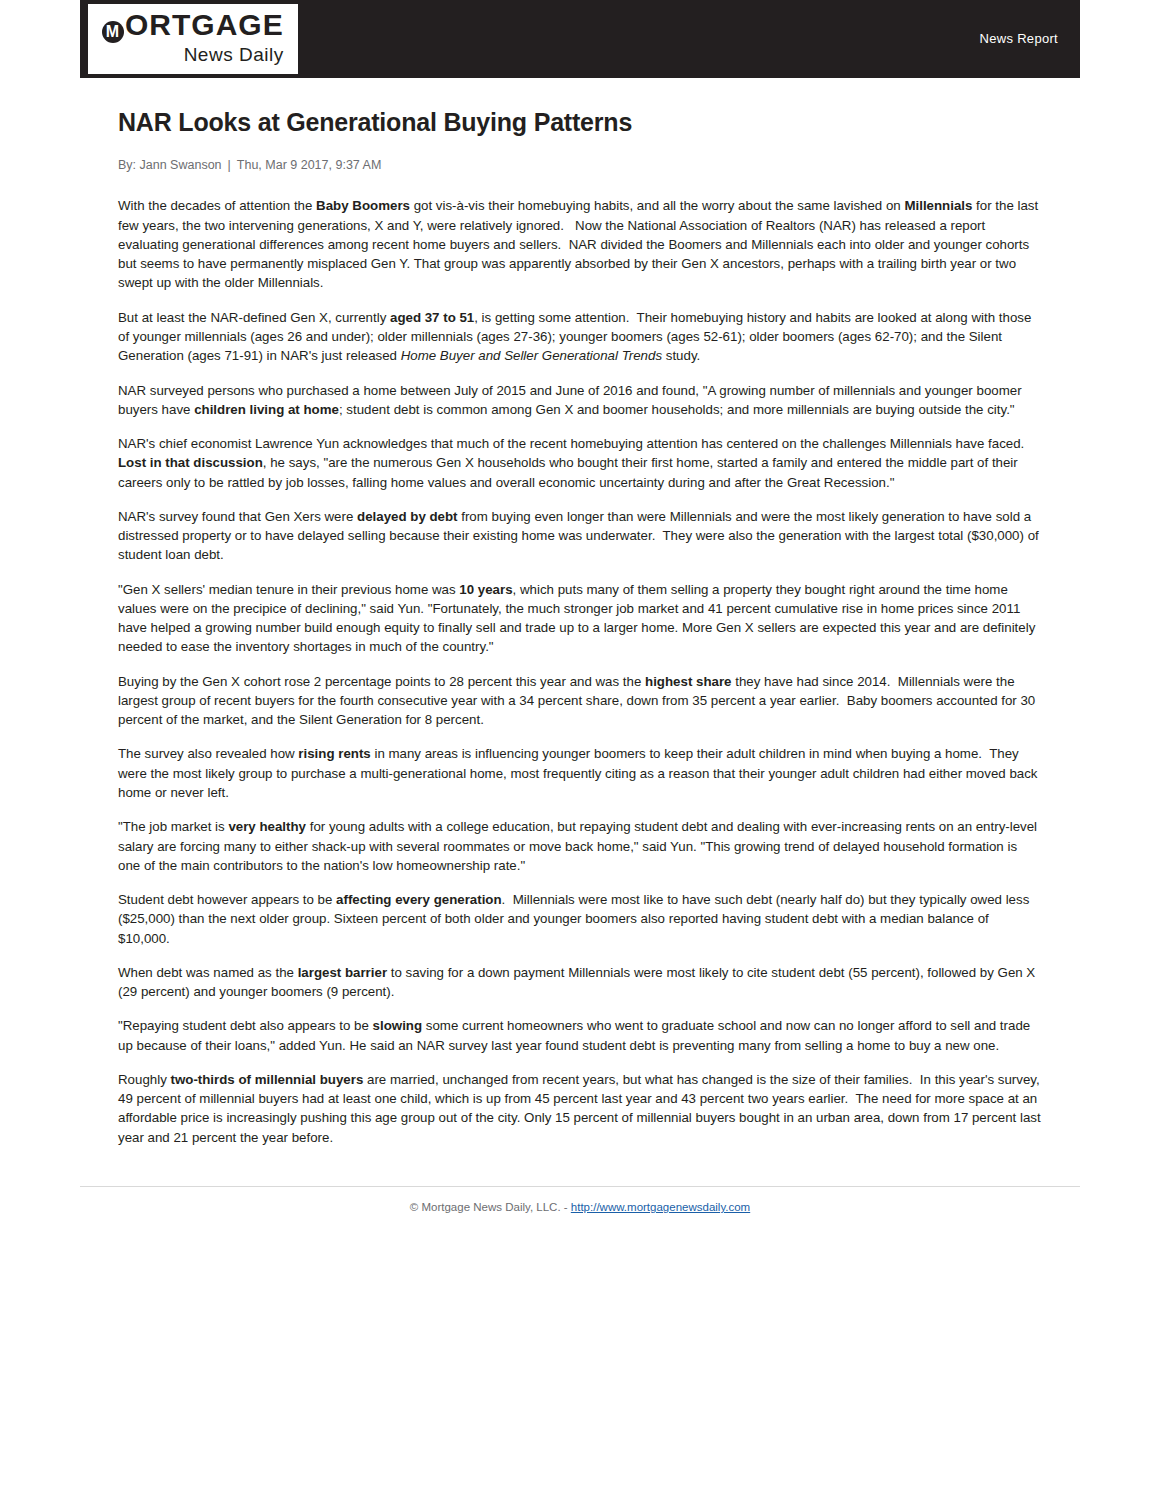MORTGAGE
News Daily
News Report
NAR Looks at Generational Buying Patterns
By: Jann Swanson|Thu, Mar 9 2017, 9:37 AM
With the decades of attention the Baby Boomers got vis-à-vis their homebuying habits, and all the worry about the same lavished on Millennials for the last few years, the two intervening generations, X and Y, were relatively ignored. Now the National Association of Realtors (NAR) has released a report evaluating generational differences among recent home buyers and sellers. NAR divided the Boomers and Millennials each into older and younger cohorts but seems to have permanently misplaced Gen Y. That group was apparently absorbed by their Gen X ancestors, perhaps with a trailing birth year or two swept up with the older Millennials.
But at least the NAR-defined Gen X, currently aged 37 to 51, is getting some attention. Their homebuying history and habits are looked at along with those of younger millennials (ages 26 and under); older millennials (ages 27-36); younger boomers (ages 52-61); older boomers (ages 62-70); and the Silent Generation (ages 71-91) in NAR's just released Home Buyer and Seller Generational Trends study.
NAR surveyed persons who purchased a home between July of 2015 and June of 2016 and found, "A growing number of millennials and younger boomer buyers have children living at home; student debt is common among Gen X and boomer households; and more millennials are buying outside the city."
NAR's chief economist Lawrence Yun acknowledges that much of the recent homebuying attention has centered on the challenges Millennials have faced. Lost in that discussion, he says, "are the numerous Gen X households who bought their first home, started a family and entered the middle part of their careers only to be rattled by job losses, falling home values and overall economic uncertainty during and after the Great Recession."
NAR's survey found that Gen Xers were delayed by debt from buying even longer than were Millennials and were the most likely generation to have sold a distressed property or to have delayed selling because their existing home was underwater. They were also the generation with the largest total ($30,000) of student loan debt.
"Gen X sellers' median tenure in their previous home was 10 years, which puts many of them selling a property they bought right around the time home values were on the precipice of declining," said Yun. "Fortunately, the much stronger job market and 41 percent cumulative rise in home prices since 2011 have helped a growing number build enough equity to finally sell and trade up to a larger home. More Gen X sellers are expected this year and are definitely needed to ease the inventory shortages in much of the country."
Buying by the Gen X cohort rose 2 percentage points to 28 percent this year and was the highest share they have had since 2014. Millennials were the largest group of recent buyers for the fourth consecutive year with a 34 percent share, down from 35 percent a year earlier. Baby boomers accounted for 30 percent of the market, and the Silent Generation for 8 percent.
The survey also revealed how rising rents in many areas is influencing younger boomers to keep their adult children in mind when buying a home. They were the most likely group to purchase a multi-generational home, most frequently citing as a reason that their younger adult children had either moved back home or never left.
"The job market is very healthy for young adults with a college education, but repaying student debt and dealing with ever-increasing rents on an entry-level salary are forcing many to either shack-up with several roommates or move back home," said Yun. "This growing trend of delayed household formation is one of the main contributors to the nation's low homeownership rate."
Student debt however appears to be affecting every generation. Millennials were most like to have such debt (nearly half do) but they typically owed less ($25,000) than the next older group. Sixteen percent of both older and younger boomers also reported having student debt with a median balance of $10,000.
When debt was named as the largest barrier to saving for a down payment Millennials were most likely to cite student debt (55 percent), followed by Gen X (29 percent) and younger boomers (9 percent).
"Repaying student debt also appears to be slowing some current homeowners who went to graduate school and now can no longer afford to sell and trade up because of their loans," added Yun. He said an NAR survey last year found student debt is preventing many from selling a home to buy a new one.
Roughly two-thirds of millennial buyers are married, unchanged from recent years, but what has changed is the size of their families. In this year's survey, 49 percent of millennial buyers had at least one child, which is up from 45 percent last year and 43 percent two years earlier. The need for more space at an affordable price is increasingly pushing this age group out of the city. Only 15 percent of millennial buyers bought in an urban area, down from 17 percent last year and 21 percent the year before.
© Mortgage News Daily, LLC. - http://www.mortgagenewsdaily.com